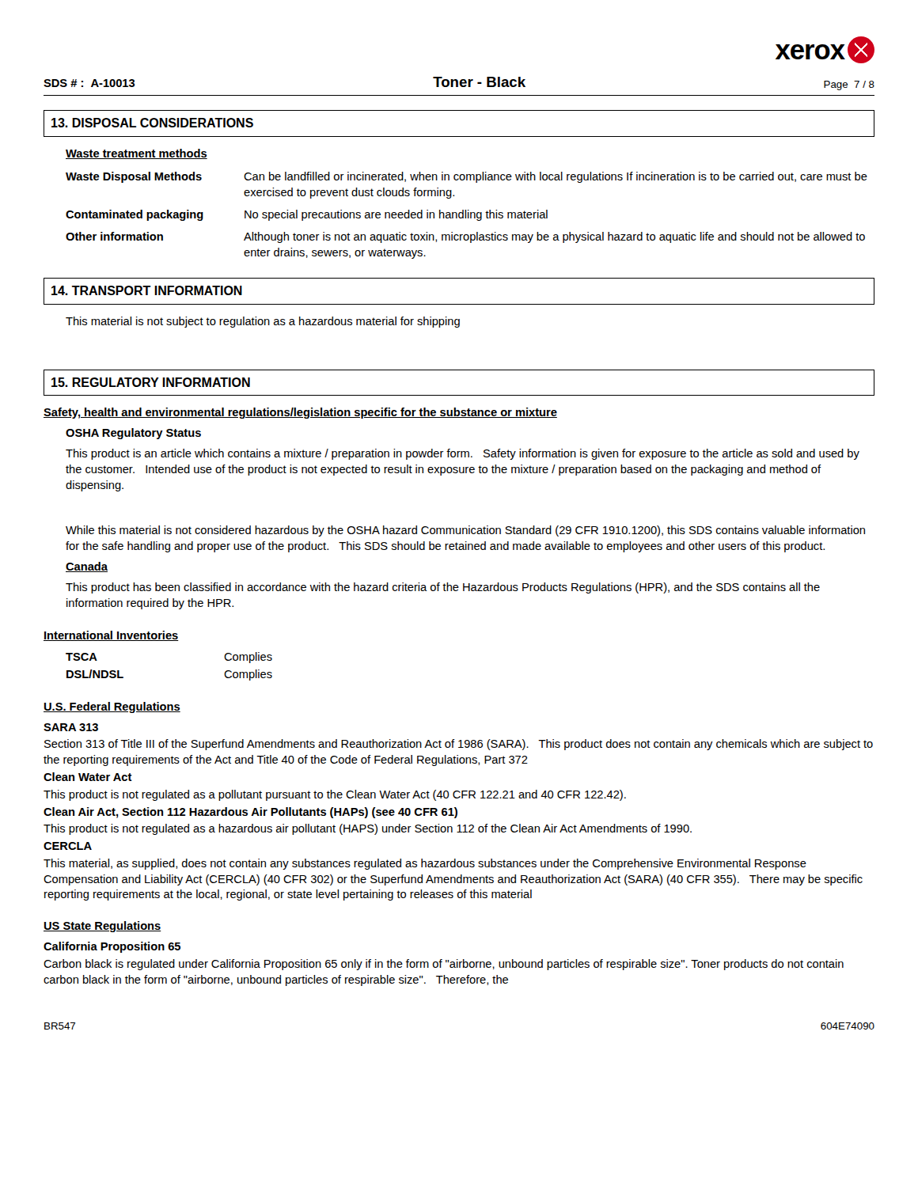xerox
SDS # : A-10013
Toner - Black
Page 7 / 8
13. DISPOSAL CONSIDERATIONS
Waste treatment methods
| Waste Disposal Methods | Can be landfilled or incinerated, when in compliance with local regulations If incineration is to be carried out, care must be exercised to prevent dust clouds forming. |
| Contaminated packaging | No special precautions are needed in handling this material |
| Other information | Although toner is not an aquatic toxin, microplastics may be a physical hazard to aquatic life and should not be allowed to enter drains, sewers, or waterways. |
14. TRANSPORT INFORMATION
This material is not subject to regulation as a hazardous material for shipping
15. REGULATORY INFORMATION
Safety, health and environmental regulations/legislation specific for the substance or mixture
OSHA Regulatory Status
This product is an article which contains a mixture / preparation in powder form. Safety information is given for exposure to the article as sold and used by the customer. Intended use of the product is not expected to result in exposure to the mixture / preparation based on the packaging and method of dispensing.
While this material is not considered hazardous by the OSHA hazard Communication Standard (29 CFR 1910.1200), this SDS contains valuable information for the safe handling and proper use of the product. This SDS should be retained and made available to employees and other users of this product.
Canada
This product has been classified in accordance with the hazard criteria of the Hazardous Products Regulations (HPR), and the SDS contains all the information required by the HPR.
International Inventories
| TSCA | Complies |
| DSL/NDSL | Complies |
U.S. Federal Regulations
SARA 313
Section 313 of Title III of the Superfund Amendments and Reauthorization Act of 1986 (SARA). This product does not contain any chemicals which are subject to the reporting requirements of the Act and Title 40 of the Code of Federal Regulations, Part 372
Clean Water Act
This product is not regulated as a pollutant pursuant to the Clean Water Act (40 CFR 122.21 and 40 CFR 122.42).
Clean Air Act, Section 112 Hazardous Air Pollutants (HAPs) (see 40 CFR 61)
This product is not regulated as a hazardous air pollutant (HAPS) under Section 112 of the Clean Air Act Amendments of 1990.
CERCLA
This material, as supplied, does not contain any substances regulated as hazardous substances under the Comprehensive Environmental Response Compensation and Liability Act (CERCLA) (40 CFR 302) or the Superfund Amendments and Reauthorization Act (SARA) (40 CFR 355). There may be specific reporting requirements at the local, regional, or state level pertaining to releases of this material
US State Regulations
California Proposition 65
Carbon black is regulated under California Proposition 65 only if in the form of "airborne, unbound particles of respirable size". Toner products do not contain carbon black in the form of "airborne, unbound particles of respirable size". Therefore, the
BR547
604E74090